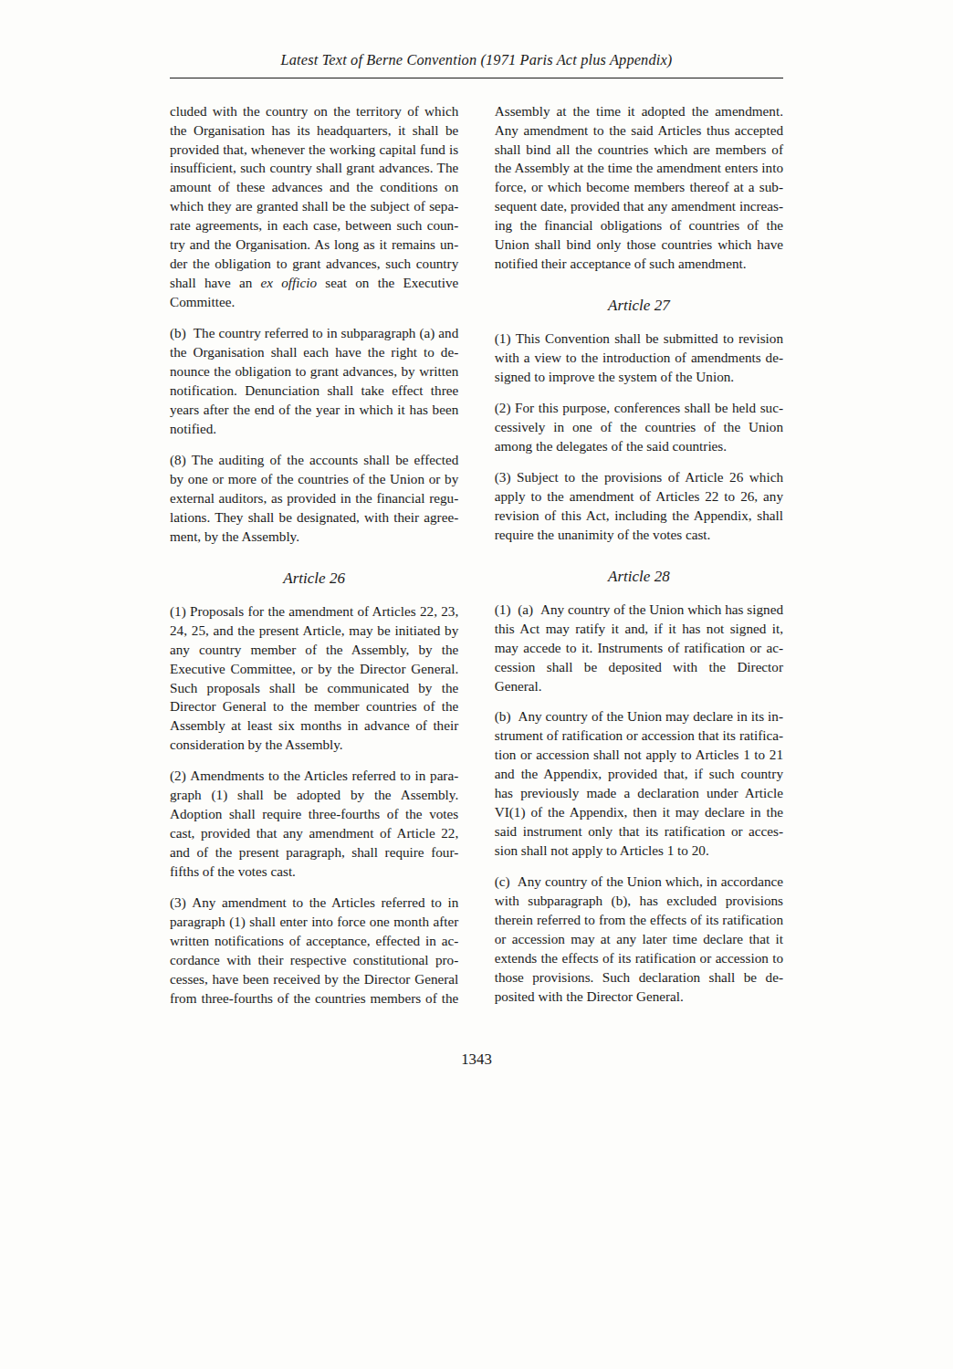Latest Text of Berne Convention (1971 Paris Act plus Appendix)
cluded with the country on the territory of which the Organisation has its headquarters, it shall be provided that, whenever the working capital fund is insufficient, such country shall grant advances. The amount of these advances and the conditions on which they are granted shall be the subject of separate agreements, in each case, between such country and the Organisation. As long as it remains under the obligation to grant advances, such country shall have an ex officio seat on the Executive Committee.
(b) The country referred to in subparagraph (a) and the Organisation shall each have the right to denounce the obligation to grant advances, by written notification. Denunciation shall take effect three years after the end of the year in which it has been notified.
(8) The auditing of the accounts shall be effected by one or more of the countries of the Union or by external auditors, as provided in the financial regulations. They shall be designated, with their agreement, by the Assembly.
Article 26
(1) Proposals for the amendment of Articles 22, 23, 24, 25, and the present Article, may be initiated by any country member of the Assembly, by the Executive Committee, or by the Director General. Such proposals shall be communicated by the Director General to the member countries of the Assembly at least six months in advance of their consideration by the Assembly.
(2) Amendments to the Articles referred to in paragraph (1) shall be adopted by the Assembly. Adoption shall require three-fourths of the votes cast, provided that any amendment of Article 22, and of the present paragraph, shall require four-fifths of the votes cast.
(3) Any amendment to the Articles referred to in paragraph (1) shall enter into force one month after written notifications of acceptance, effected in accordance with their respective constitutional processes, have been received by the Director General from three-fourths of the countries members of the Assembly at the time it adopted the amendment. Any amendment to the said Articles thus accepted shall bind all the countries which are members of the Assembly at the time the amendment enters into force, or which become members thereof at a subsequent date, provided that any amendment increasing the financial obligations of countries of the Union shall bind only those countries which have notified their acceptance of such amendment.
Article 27
(1) This Convention shall be submitted to revision with a view to the introduction of amendments designed to improve the system of the Union.
(2) For this purpose, conferences shall be held successively in one of the countries of the Union among the delegates of the said countries.
(3) Subject to the provisions of Article 26 which apply to the amendment of Articles 22 to 26, any revision of this Act, including the Appendix, shall require the unanimity of the votes cast.
Article 28
(1) (a) Any country of the Union which has signed this Act may ratify it and, if it has not signed it, may accede to it. Instruments of ratification or accession shall be deposited with the Director General.
(b) Any country of the Union may declare in its instrument of ratification or accession that its ratification or accession shall not apply to Articles 1 to 21 and the Appendix, provided that, if such country has previously made a declaration under Article VI(1) of the Appendix, then it may declare in the said instrument only that its ratification or accession shall not apply to Articles 1 to 20.
(c) Any country of the Union which, in accordance with subparagraph (b), has excluded provisions therein referred to from the effects of its ratification or accession may at any later time declare that it extends the effects of its ratification or accession to those provisions. Such declaration shall be deposited with the Director General.
1343